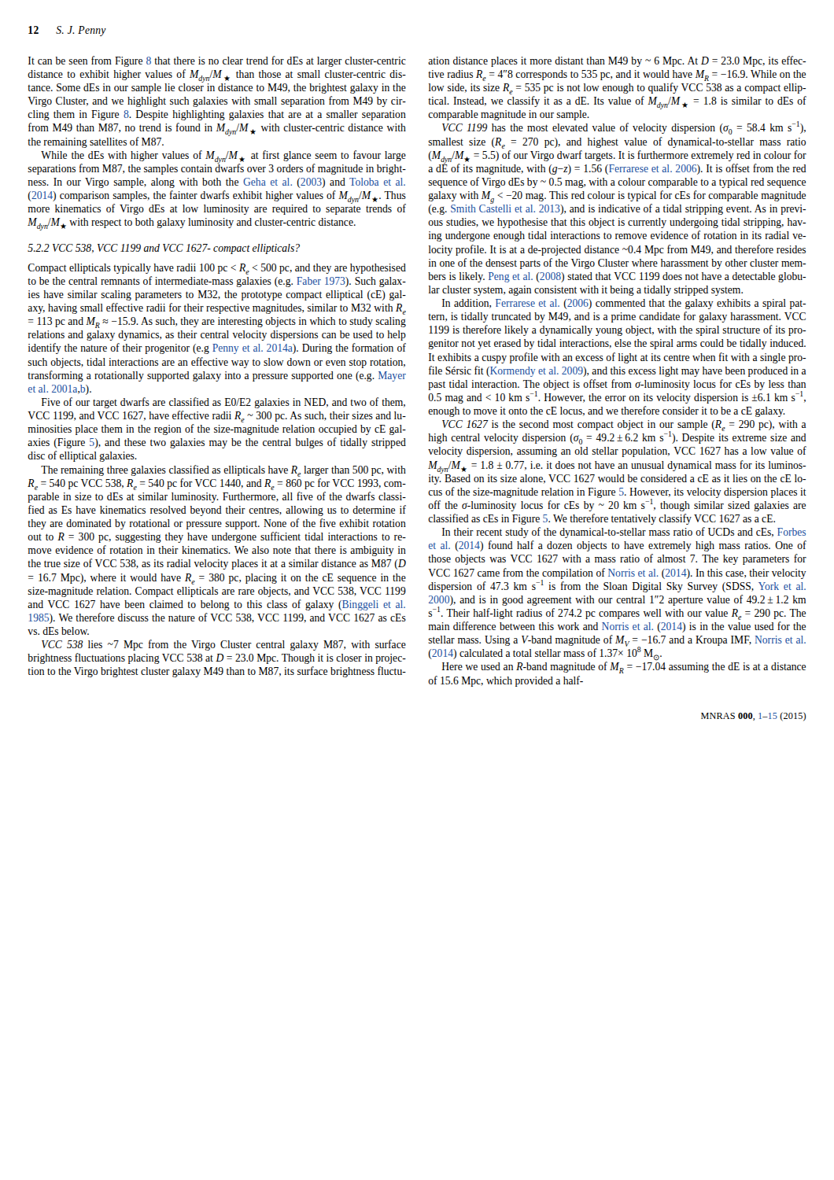12 S. J. Penny
It can be seen from Figure 8 that there is no clear trend for dEs at larger cluster-centric distance to exhibit higher values of Mdyn/M★ than those at small cluster-centric distance. Some dEs in our sample lie closer in distance to M49, the brightest galaxy in the Virgo Cluster, and we highlight such galaxies with small separation from M49 by circling them in Figure 8. Despite highlighting galaxies that are at a smaller separation from M49 than M87, no trend is found in Mdyn/M★ with cluster-centric distance with the remaining satellites of M87.
While the dEs with higher values of Mdyn/M★ at first glance seem to favour large separations from M87, the samples contain dwarfs over 3 orders of magnitude in brightness. In our Virgo sample, along with both the Geha et al. (2003) and Toloba et al. (2014) comparison samples, the fainter dwarfs exhibit higher values of Mdyn/M★. Thus more kinematics of Virgo dEs at low luminosity are required to separate trends of Mdyn/M★ with respect to both galaxy luminosity and cluster-centric distance.
5.2.2 VCC 538, VCC 1199 and VCC 1627- compact ellipticals?
Compact ellipticals typically have radii 100 pc < Re < 500 pc, and they are hypothesised to be the central remnants of intermediate-mass galaxies (e.g. Faber 1973). Such galaxies have similar scaling parameters to M32, the prototype compact elliptical (cE) galaxy, having small effective radii for their respective magnitudes, similar to M32 with Re = 113 pc and MR ≈ −15.9. As such, they are interesting objects in which to study scaling relations and galaxy dynamics, as their central velocity dispersions can be used to help identify the nature of their progenitor (e.g Penny et al. 2014a). During the formation of such objects, tidal interactions are an effective way to slow down or even stop rotation, transforming a rotationally supported galaxy into a pressure supported one (e.g. Mayer et al. 2001a,b).
Five of our target dwarfs are classified as E0/E2 galaxies in NED, and two of them, VCC 1199, and VCC 1627, have effective radii Re ~ 300 pc. As such, their sizes and luminosities place them in the region of the size-magnitude relation occupied by cE galaxies (Figure 5), and these two galaxies may be the central bulges of tidally stripped disc of elliptical galaxies.
The remaining three galaxies classified as ellipticals have Re larger than 500 pc, with Re = 540 pc VCC 538, Re = 540 pc for VCC 1440, and Re = 860 pc for VCC 1993, comparable in size to dEs at similar luminosity. Furthermore, all five of the dwarfs classified as Es have kinematics resolved beyond their centres, allowing us to determine if they are dominated by rotational or pressure support. None of the five exhibit rotation out to R = 300 pc, suggesting they have undergone sufficient tidal interactions to remove evidence of rotation in their kinematics. We also note that there is ambiguity in the true size of VCC 538, as its radial velocity places it at a similar distance as M87 (D = 16.7 Mpc), where it would have Re = 380 pc, placing it on the cE sequence in the size-magnitude relation. Compact ellipticals are rare objects, and VCC 538, VCC 1199 and VCC 1627 have been claimed to belong to this class of galaxy (Binggeli et al. 1985). We therefore discuss the nature of VCC 538, VCC 1199, and VCC 1627 as cEs vs. dEs below.
VCC 538 lies ~7 Mpc from the Virgo Cluster central galaxy M87, with surface brightness fluctuations placing VCC 538 at D = 23.0 Mpc. Though it is closer in projection to the Virgo brightest cluster galaxy M49 than to M87, its surface brightness fluctuation distance places it more distant than M49 by ~ 6 Mpc. At D = 23.0 Mpc, its effective radius Re = 4″8 corresponds to 535 pc, and it would have MR = −16.9. While on the low side, its size Re = 535 pc is not low enough to qualify VCC 538 as a compact elliptical. Instead, we classify it as a dE. Its value of Mdyn/M★ = 1.8 is similar to dEs of comparable magnitude in our sample.
VCC 1199 has the most elevated value of velocity dispersion (σ0 = 58.4 km s−1), smallest size (Re = 270 pc), and highest value of dynamical-to-stellar mass ratio (Mdyn/M★ = 5.5) of our Virgo dwarf targets. It is furthermore extremely red in colour for a dE of its magnitude, with (g−z) = 1.56 (Ferrarese et al. 2006). It is offset from the red sequence of Virgo dEs by ~ 0.5 mag, with a colour comparable to a typical red sequence galaxy with Mg < −20 mag. This red colour is typical for cEs for comparable magnitude (e.g. Smith Castelli et al. 2013), and is indicative of a tidal stripping event. As in previous studies, we hypothesise that this object is currently undergoing tidal stripping, having undergone enough tidal interactions to remove evidence of rotation in its radial velocity profile. It is at a de-projected distance ~0.4 Mpc from M49, and therefore resides in one of the densest parts of the Virgo Cluster where harassment by other cluster members is likely. Peng et al. (2008) stated that VCC 1199 does not have a detectable globular cluster system, again consistent with it being a tidally stripped system.
In addition, Ferrarese et al. (2006) commented that the galaxy exhibits a spiral pattern, is tidally truncated by M49, and is a prime candidate for galaxy harassment. VCC 1199 is therefore likely a dynamically young object, with the spiral structure of its progenitor not yet erased by tidal interactions, else the spiral arms could be tidally induced. It exhibits a cuspy profile with an excess of light at its centre when fit with a single profile Sérsic fit (Kormendy et al. 2009), and this excess light may have been produced in a past tidal interaction. The object is offset from σ-luminosity locus for cEs by less than 0.5 mag and < 10 km s−1. However, the error on its velocity dispersion is ±6.1 km s−1, enough to move it onto the cE locus, and we therefore consider it to be a cE galaxy.
VCC 1627 is the second most compact object in our sample (Re = 290 pc), with a high central velocity dispersion (σ0 = 49.2 ± 6.2 km s−1). Despite its extreme size and velocity dispersion, assuming an old stellar population, VCC 1627 has a low value of Mdyn/M★ = 1.8 ± 0.77, i.e. it does not have an unusual dynamical mass for its luminosity. Based on its size alone, VCC 1627 would be considered a cE as it lies on the cE locus of the size-magnitude relation in Figure 5. However, its velocity dispersion places it off the σ-luminosity locus for cEs by ~ 20 km s−1, though similar sized galaxies are classified as cEs in Figure 5. We therefore tentatively classify VCC 1627 as a cE.
In their recent study of the dynamical-to-stellar mass ratio of UCDs and cEs, Forbes et al. (2014) found half a dozen objects to have extremely high mass ratios. One of those objects was VCC 1627 with a mass ratio of almost 7. The key parameters for VCC 1627 came from the compilation of Norris et al. (2014). In this case, their velocity dispersion of 47.3 km s−1 is from the Sloan Digital Sky Survey (SDSS, York et al. 2000), and is in good agreement with our central 1″2 aperture value of 49.2 ± 1.2 km s−1. Their half-light radius of 274.2 pc compares well with our value Re = 290 pc. The main difference between this work and Norris et al. (2014) is in the value used for the stellar mass. Using a V-band magnitude of MV = −16.7 and a Kroupa IMF, Norris et al. (2014) calculated a total stellar mass of 1.37× 108 M⊙.
Here we used an R-band magnitude of MR = −17.04 assuming the dE is at a distance of 15.6 Mpc, which provided a half-
MNRAS 000, 1–15 (2015)